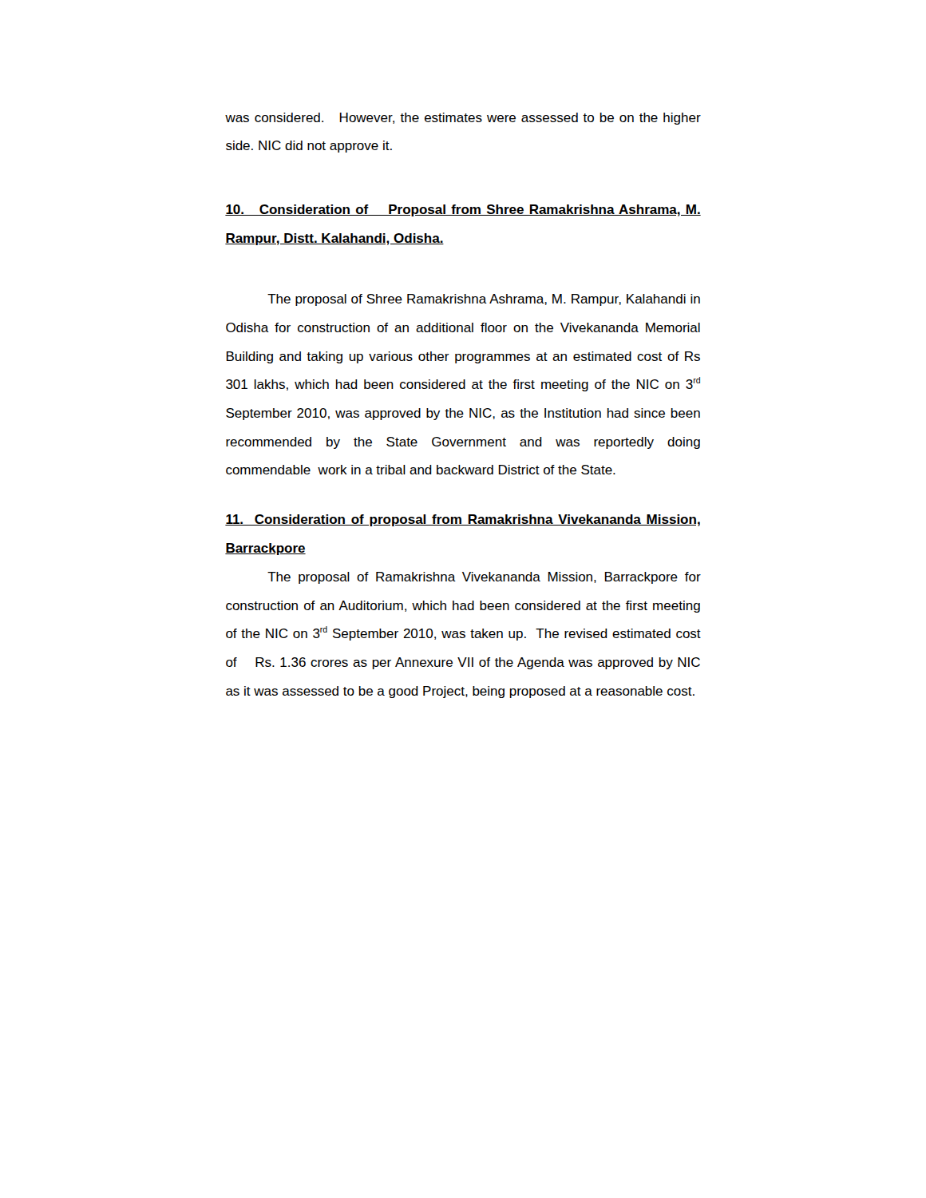was considered. However, the estimates were assessed to be on the higher side. NIC did not approve it.
10. Consideration of Proposal from Shree Ramakrishna Ashrama, M. Rampur, Distt. Kalahandi, Odisha.
The proposal of Shree Ramakrishna Ashrama, M. Rampur, Kalahandi in Odisha for construction of an additional floor on the Vivekananda Memorial Building and taking up various other programmes at an estimated cost of Rs 301 lakhs, which had been considered at the first meeting of the NIC on 3rd September 2010, was approved by the NIC, as the Institution had since been recommended by the State Government and was reportedly doing commendable work in a tribal and backward District of the State.
11. Consideration of proposal from Ramakrishna Vivekananda Mission, Barrackpore
The proposal of Ramakrishna Vivekananda Mission, Barrackpore for construction of an Auditorium, which had been considered at the first meeting of the NIC on 3rd September 2010, was taken up. The revised estimated cost of Rs. 1.36 crores as per Annexure VII of the Agenda was approved by NIC as it was assessed to be a good Project, being proposed at a reasonable cost.